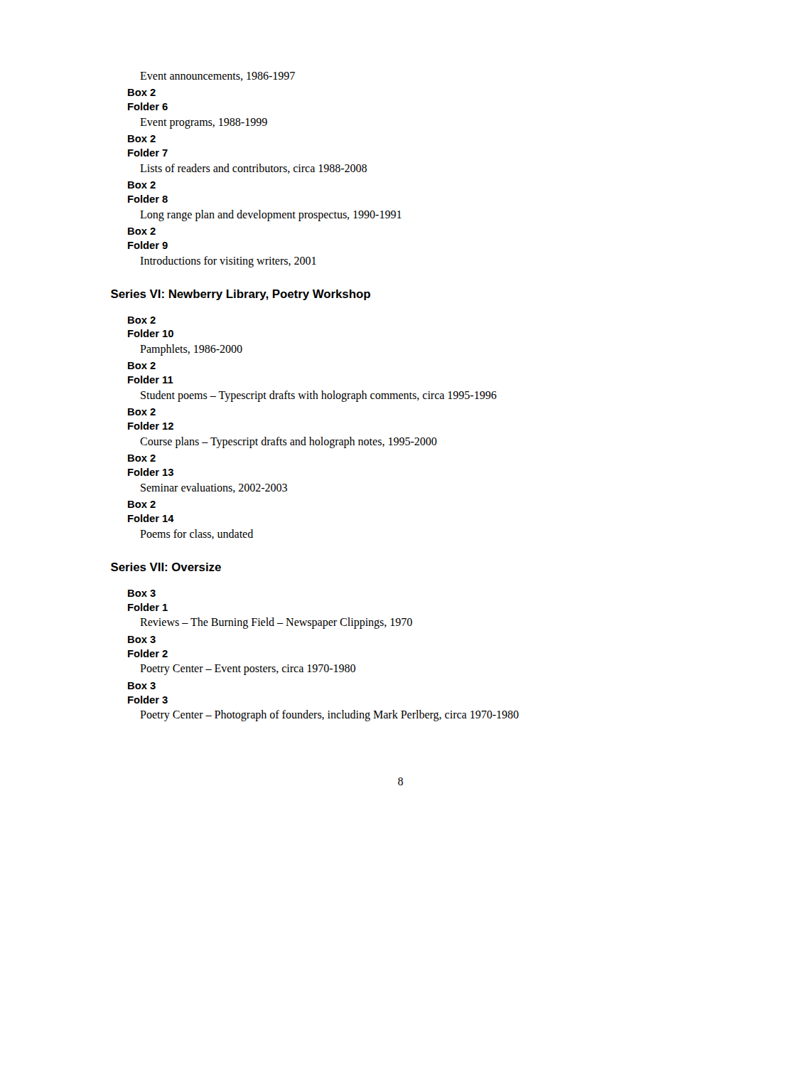Event announcements, 1986-1997
Box 2
Folder 6
Event programs, 1988-1999
Box 2
Folder 7
Lists of readers and contributors, circa 1988-2008
Box 2
Folder 8
Long range plan and development prospectus, 1990-1991
Box 2
Folder 9
Introductions for visiting writers, 2001
Series VI: Newberry Library, Poetry Workshop
Box 2
Folder 10
Pamphlets, 1986-2000
Box 2
Folder 11
Student poems – Typescript drafts with holograph comments, circa 1995-1996
Box 2
Folder 12
Course plans – Typescript drafts and holograph notes, 1995-2000
Box 2
Folder 13
Seminar evaluations, 2002-2003
Box 2
Folder 14
Poems for class, undated
Series VII: Oversize
Box 3
Folder 1
Reviews – The Burning Field – Newspaper Clippings, 1970
Box 3
Folder 2
Poetry Center – Event posters, circa 1970-1980
Box 3
Folder 3
Poetry Center – Photograph of founders, including Mark Perlberg, circa 1970-1980
8